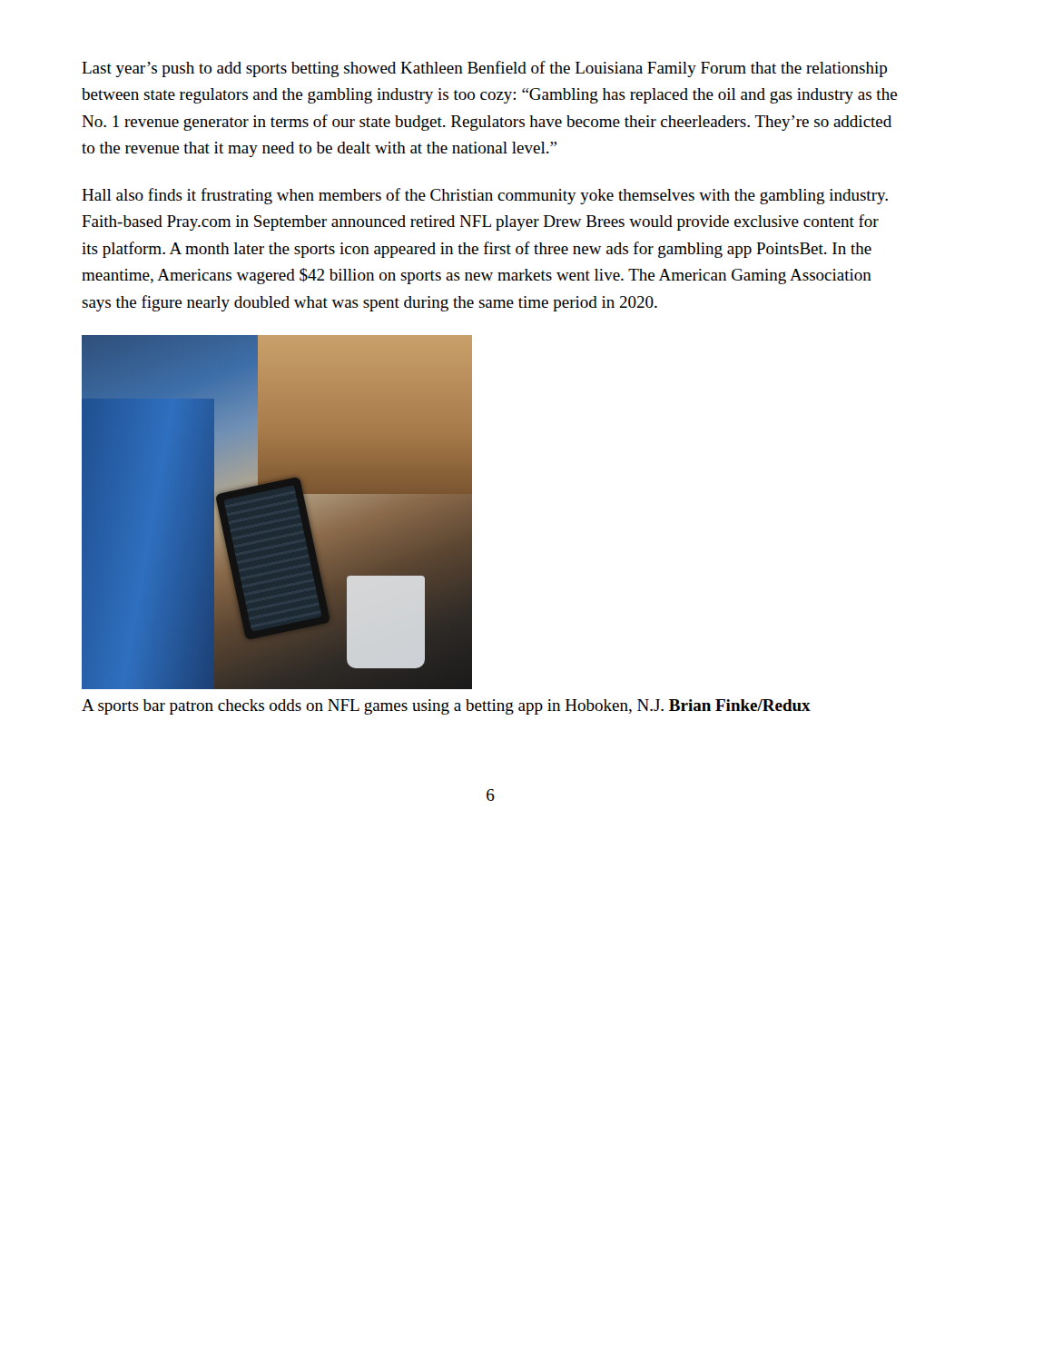Last year’s push to add sports betting showed Kathleen Benfield of the Louisiana Family Forum that the relationship between state regulators and the gambling industry is too cozy: “Gambling has replaced the oil and gas industry as the No. 1 revenue generator in terms of our state budget. Regulators have become their cheerleaders. They’re so addicted to the revenue that it may need to be dealt with at the national level.”
Hall also finds it frustrating when members of the Christian community yoke themselves with the gambling industry. Faith-based Pray.com in September announced retired NFL player Drew Brees would provide exclusive content for its platform. A month later the sports icon appeared in the first of three new ads for gambling app PointsBet. In the meantime, Americans wagered $42 billion on sports as new markets went live. The American Gaming Association says the figure nearly doubled what was spent during the same time period in 2020.
A sports bar patron checks odds on NFL games using a betting app in Hoboken, N.J. Brian Finke/Redux
6